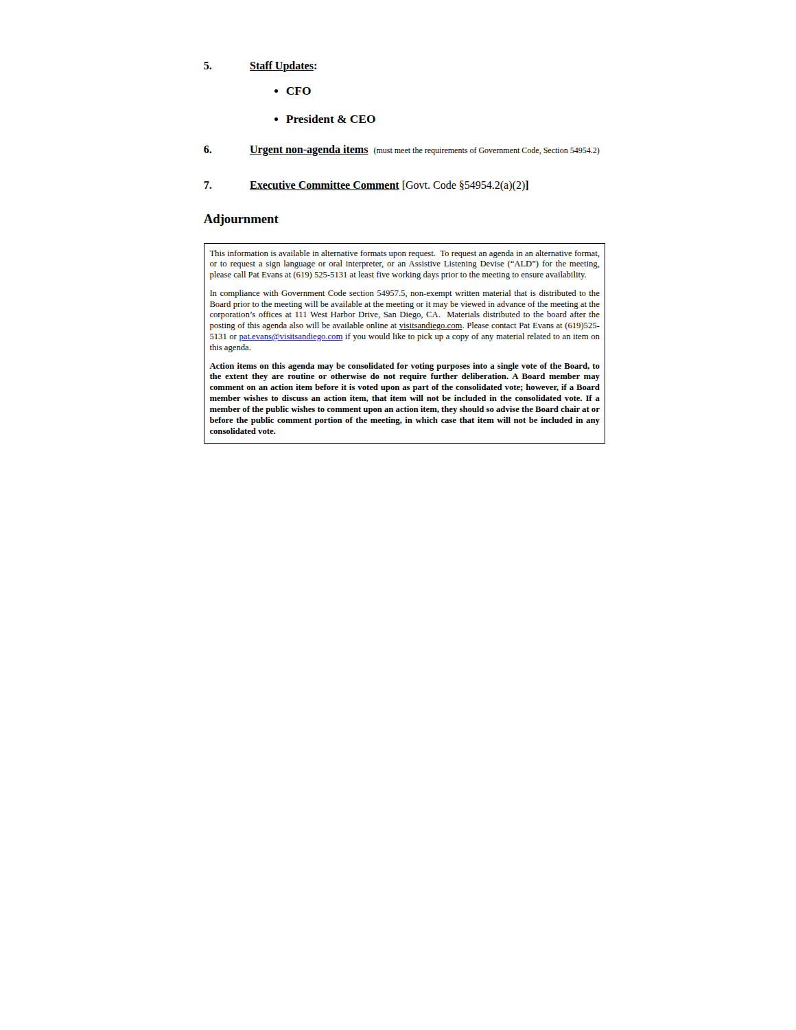5. Staff Updates:
CFO
President & CEO
6. Urgent non-agenda items (must meet the requirements of Government Code, Section 54954.2)
7. Executive Committee Comment [Govt. Code §54954.2(a)(2)]
Adjournment
This information is available in alternative formats upon request. To request an agenda in an alternative format, or to request a sign language or oral interpreter, or an Assistive Listening Devise (“ALD”) for the meeting, please call Pat Evans at (619) 525-5131 at least five working days prior to the meeting to ensure availability.
In compliance with Government Code section 54957.5, non-exempt written material that is distributed to the Board prior to the meeting will be available at the meeting or it may be viewed in advance of the meeting at the corporation’s offices at 111 West Harbor Drive, San Diego, CA. Materials distributed to the board after the posting of this agenda also will be available online at visitsandiego.com. Please contact Pat Evans at (619)525-5131 or pat.evans@visitsandiego.com if you would like to pick up a copy of any material related to an item on this agenda.
Action items on this agenda may be consolidated for voting purposes into a single vote of the Board, to the extent they are routine or otherwise do not require further deliberation. A Board member may comment on an action item before it is voted upon as part of the consolidated vote; however, if a Board member wishes to discuss an action item, that item will not be included in the consolidated vote. If a member of the public wishes to comment upon an action item, they should so advise the Board chair at or before the public comment portion of the meeting, in which case that item will not be included in any consolidated vote.